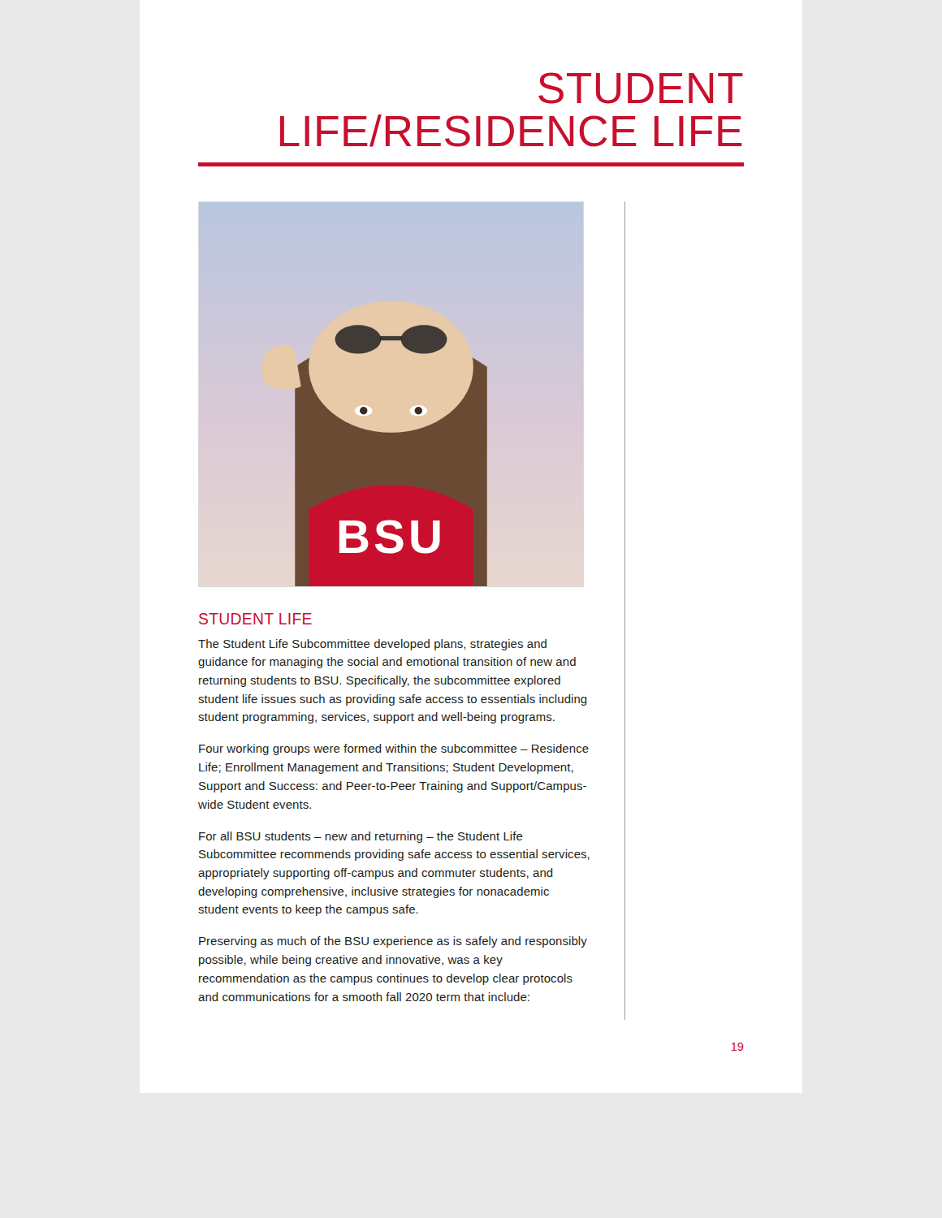Student Life/Residence Life
Student Life
The Student Life Subcommittee developed plans, strategies and guidance for managing the social and emotional transition of new and returning students to BSU. Specifically, the subcommittee explored student life issues such as providing safe access to essentials including student programming, services, support and well-being programs.
Four working groups were formed within the subcommittee – Residence Life; Enrollment Management and Transitions; Student Development, Support and Success: and Peer-to-Peer Training and Support/Campus-wide Student events.
For all BSU students – new and returning – the Student Life Subcommittee recommends providing safe access to essential services, appropriately supporting off-campus and commuter students, and developing comprehensive, inclusive strategies for nonacademic student events to keep the campus safe.
Preserving as much of the BSU experience as is safely and responsibly possible, while being creative and innovative, was a key recommendation as the campus continues to develop clear protocols and communications for a smooth fall 2020 term that include:
19